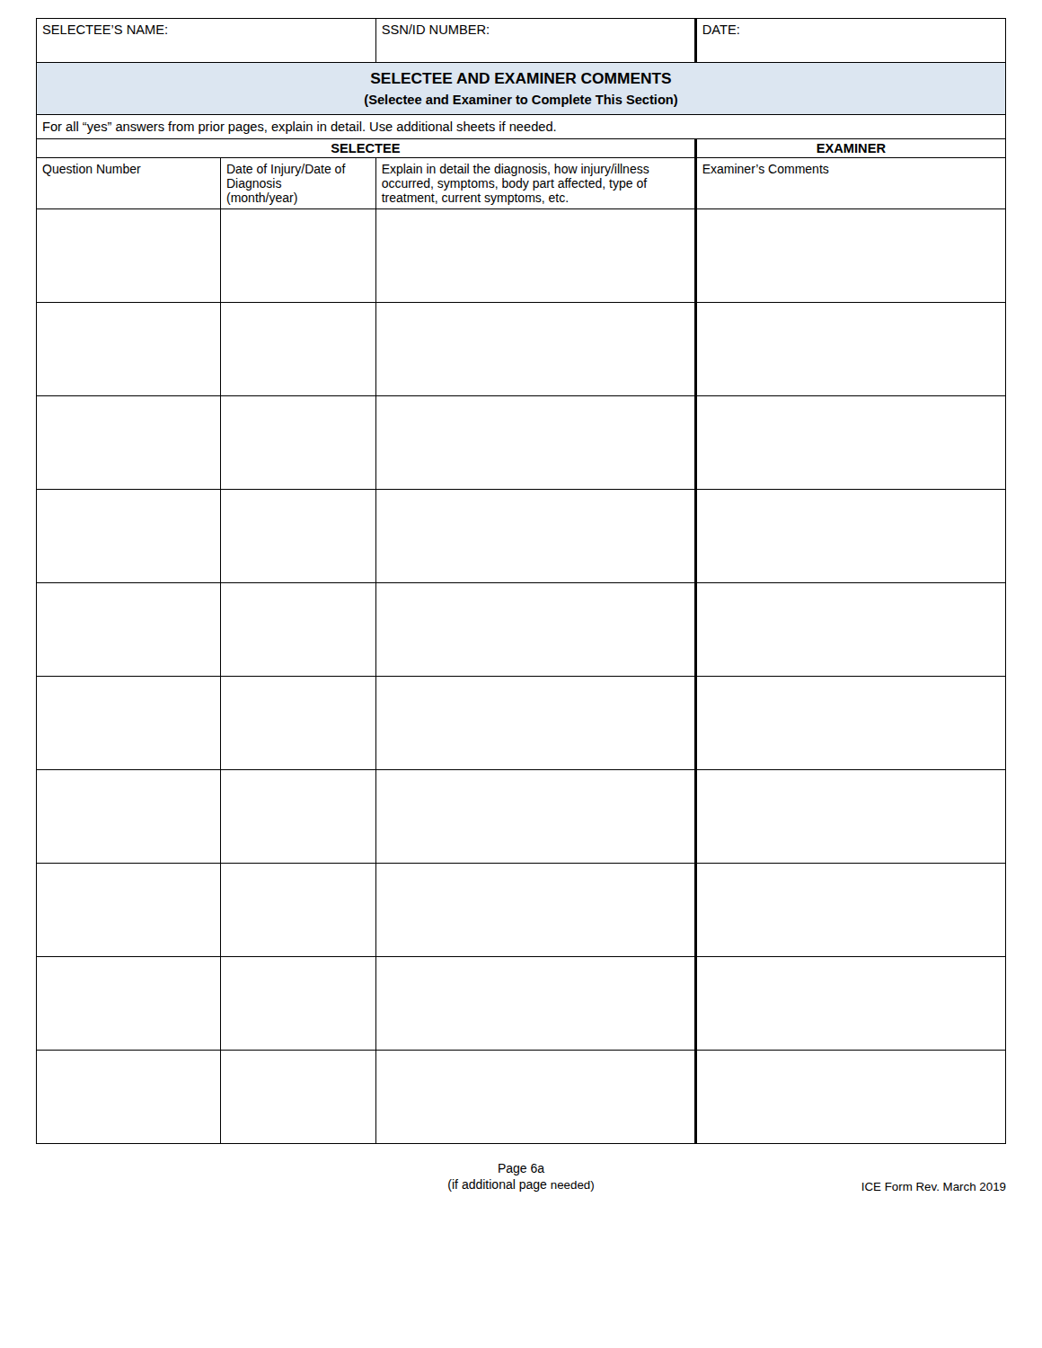| SELECTEE’S NAME: | SSN/ID NUMBER: | DATE: |
| SELECTEE AND EXAMINER COMMENTS (Selectee and Examiner to Complete This Section) |
| For all “yes” answers from prior pages, explain in detail. Use additional sheets if needed. |
| SELECTEE | EXAMINER |
| Question Number | Date of Injury/Date of Diagnosis (month/year) | Explain in detail the diagnosis, how injury/illness occurred, symptoms, body part affected, type of treatment, current symptoms, etc. | Examiner’s Comments |
Page 6a
(if additional page needed)
ICE Form Rev. March 2019